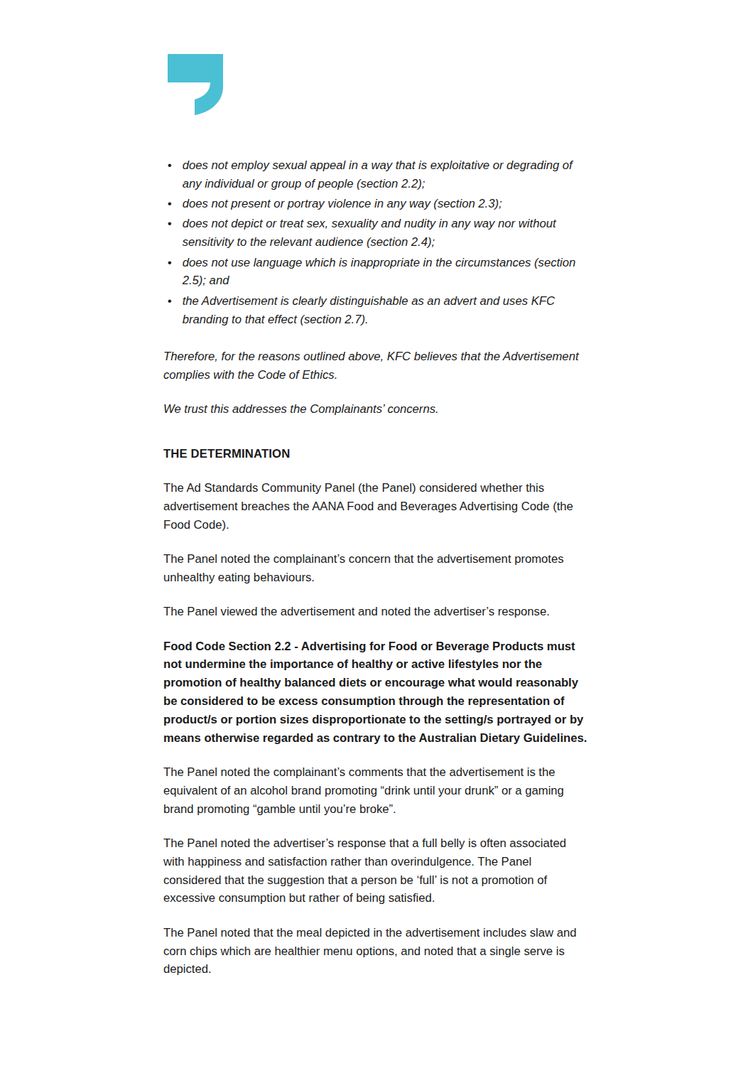Quotation mark logo
does not employ sexual appeal in a way that is exploitative or degrading of any individual or group of people (section 2.2);
does not present or portray violence in any way (section 2.3);
does not depict or treat sex, sexuality and nudity in any way nor without sensitivity to the relevant audience (section 2.4);
does not use language which is inappropriate in the circumstances (section 2.5); and
the Advertisement is clearly distinguishable as an advert and uses KFC branding to that effect (section 2.7).
Therefore, for the reasons outlined above, KFC believes that the Advertisement complies with the Code of Ethics.
We trust this addresses the Complainants’ concerns.
THE DETERMINATION
The Ad Standards Community Panel (the Panel) considered whether this advertisement breaches the AANA Food and Beverages Advertising Code (the Food Code).
The Panel noted the complainant’s concern that the advertisement promotes unhealthy eating behaviours.
The Panel viewed the advertisement and noted the advertiser’s response.
Food Code Section 2.2 - Advertising for Food or Beverage Products must not undermine the importance of healthy or active lifestyles nor the promotion of healthy balanced diets or encourage what would reasonably be considered to be excess consumption through the representation of product/s or portion sizes disproportionate to the setting/s portrayed or by means otherwise regarded as contrary to the Australian Dietary Guidelines.
The Panel noted the complainant’s comments that the advertisement is the equivalent of an alcohol brand promoting “drink until your drunk” or a gaming brand promoting “gamble until you’re broke”.
The Panel noted the advertiser’s response that a full belly is often associated with happiness and satisfaction rather than overindulgence. The Panel considered that the suggestion that a person be ‘full’ is not a promotion of excessive consumption but rather of being satisfied.
The Panel noted that the meal depicted in the advertisement includes slaw and corn chips which are healthier menu options, and noted that a single serve is depicted.